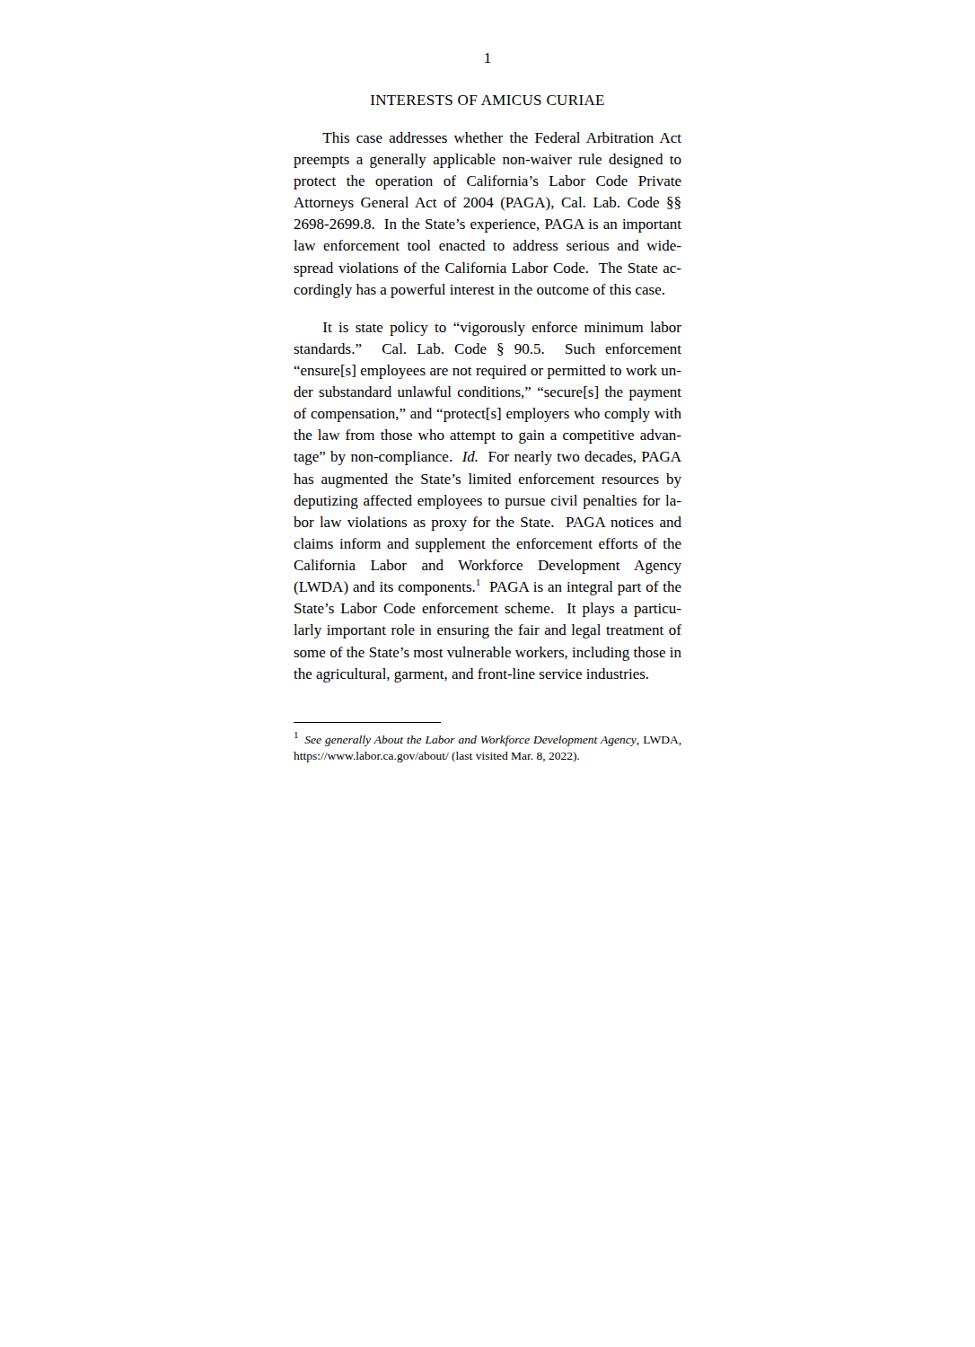1
Interests of Amicus Curiae
This case addresses whether the Federal Arbitration Act preempts a generally applicable non-waiver rule designed to protect the operation of California’s Labor Code Private Attorneys General Act of 2004 (PAGA), Cal. Lab. Code §§ 2698-2699.8. In the State’s experience, PAGA is an important law enforcement tool enacted to address serious and widespread violations of the California Labor Code. The State accordingly has a powerful interest in the outcome of this case.
It is state policy to “vigorously enforce minimum labor standards.” Cal. Lab. Code § 90.5. Such enforcement “ensure[s] employees are not required or permitted to work under substandard unlawful conditions,” “secure[s] the payment of compensation,” and “protect[s] employers who comply with the law from those who attempt to gain a competitive advantage” by non-compliance. Id. For nearly two decades, PAGA has augmented the State’s limited enforcement resources by deputizing affected employees to pursue civil penalties for labor law violations as proxy for the State. PAGA notices and claims inform and supplement the enforcement efforts of the California Labor and Workforce Development Agency (LWDA) and its components.1 PAGA is an integral part of the State’s Labor Code enforcement scheme. It plays a particularly important role in ensuring the fair and legal treatment of some of the State’s most vulnerable workers, including those in the agricultural, garment, and front-line service industries.
1 See generally About the Labor and Workforce Development Agency, LWDA, https://www.labor.ca.gov/about/ (last visited Mar. 8, 2022).